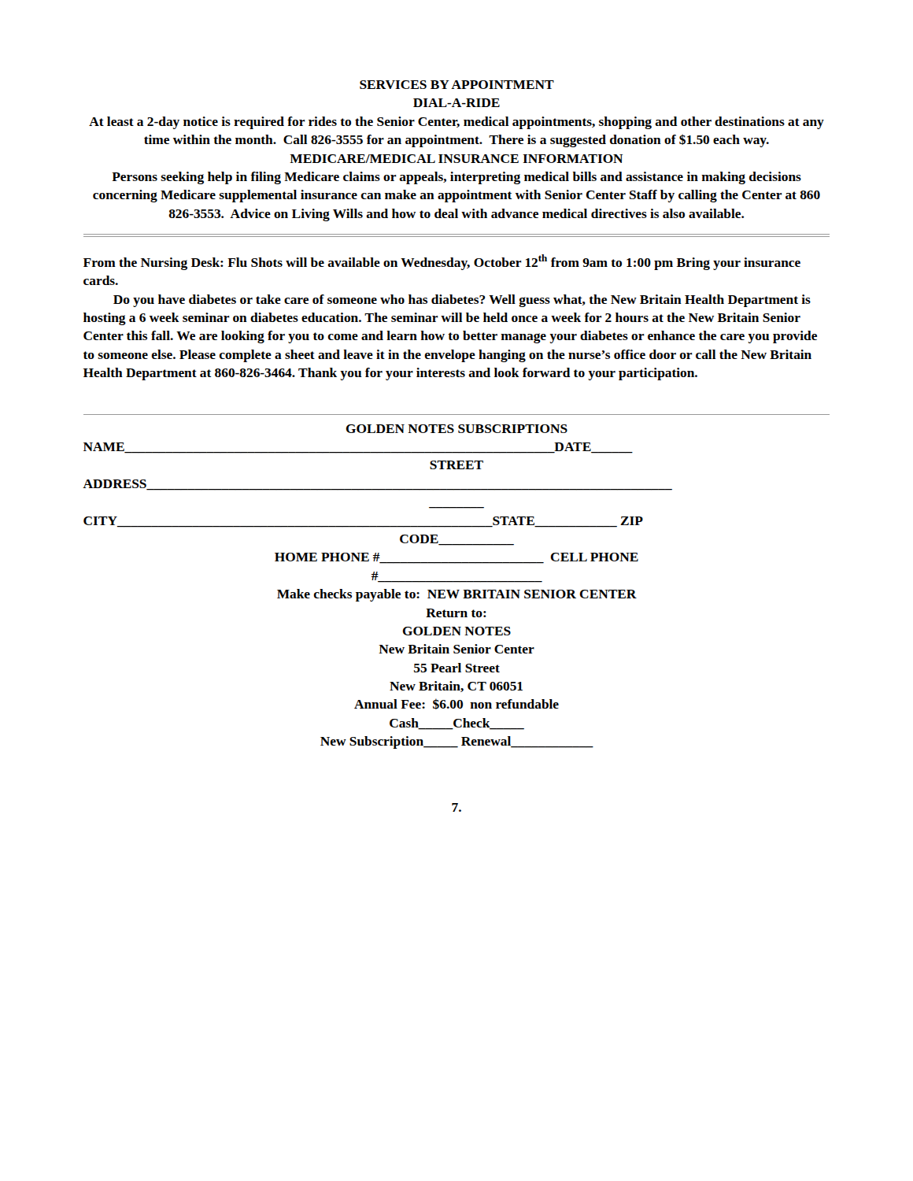SERVICES BY APPOINTMENT
DIAL-A-RIDE
At least a 2-day notice is required for rides to the Senior Center, medical appointments, shopping and other destinations at any time within the month. Call 826-3555 for an appointment. There is a suggested donation of $1.50 each way.
MEDICARE/MEDICAL INSURANCE INFORMATION
Persons seeking help in filing Medicare claims or appeals, interpreting medical bills and assistance in making decisions concerning Medicare supplemental insurance can make an appointment with Senior Center Staff by calling the Center at 860 826-3553. Advice on Living Wills and how to deal with advance medical directives is also available.
From the Nursing Desk: Flu Shots will be available on Wednesday, October 12th from 9am to 1:00 pm Bring your insurance cards.
Do you have diabetes or take care of someone who has diabetes? Well guess what, the New Britain Health Department is hosting a 6 week seminar on diabetes education. The seminar will be held once a week for 2 hours at the New Britain Senior Center this fall. We are looking for you to come and learn how to better manage your diabetes or enhance the care you provide to someone else. Please complete a sheet and leave it in the envelope hanging on the nurse’s office door or call the New Britain Health Department at 860-826-3464. Thank you for your interests and look forward to your participation.
GOLDEN NOTES SUBSCRIPTIONS
NAME_______________________________________________________________DATE______
STREET
ADDRESS_____________________________________________________________________________
________
CITY_______________________________________________________STATE____________ ZIP
CODE___________
HOME PHONE #________________________ CELL PHONE
#________________________
Make checks payable to: NEW BRITAIN SENIOR CENTER
Return to:
GOLDEN NOTES
New Britain Senior Center
55 Pearl Street
New Britain, CT 06051
Annual Fee: $6.00 non refundable
Cash_____Check_____
New Subscription_____ Renewal____________
7.